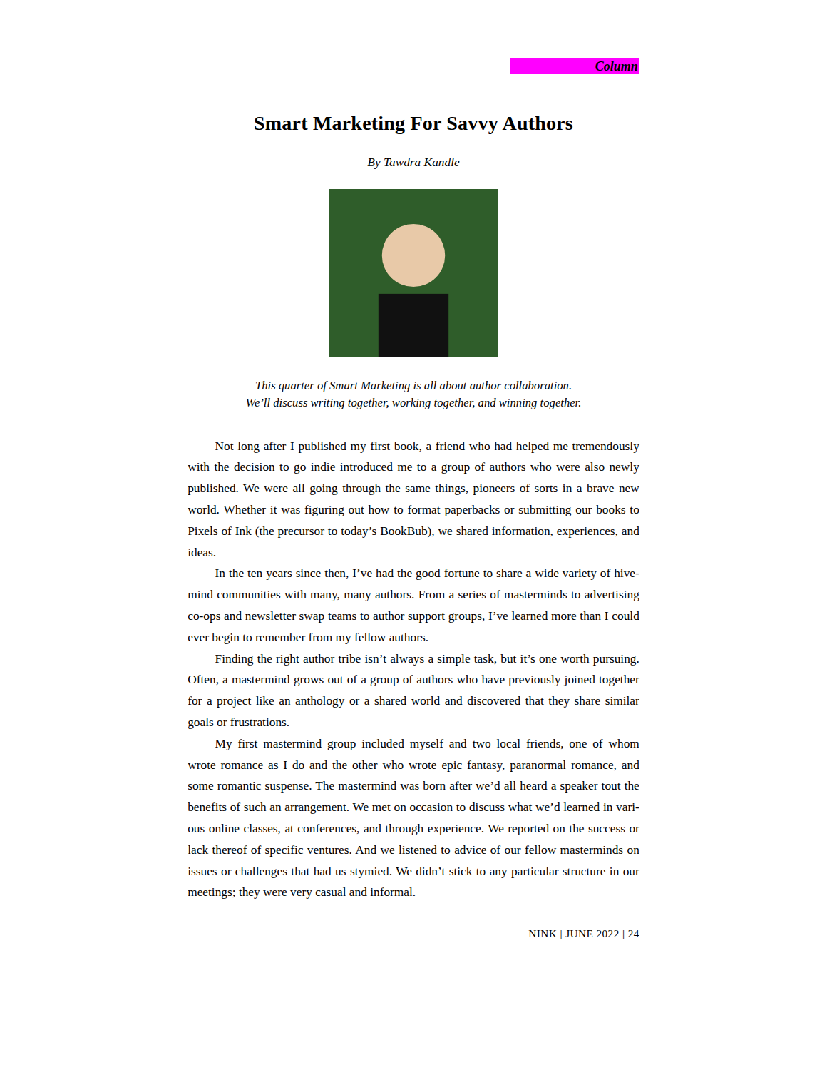Column
Smart Marketing For Savvy Authors
By Tawdra Kandle
This quarter of Smart Marketing is all about author collaboration.
We’ll discuss writing together, working together, and winning together.
Not long after I published my first book, a friend who had helped me tremendously with the decision to go indie introduced me to a group of authors who were also newly published. We were all going through the same things, pioneers of sorts in a brave new world. Whether it was figuring out how to format paperbacks or submitting our books to Pixels of Ink (the precursor to today’s BookBub), we shared information, experiences, and ideas.
In the ten years since then, I’ve had the good fortune to share a wide variety of hive-mind communities with many, many authors. From a series of masterminds to advertising co-ops and newsletter swap teams to author support groups, I’ve learned more than I could ever begin to remember from my fellow authors.
Finding the right author tribe isn’t always a simple task, but it’s one worth pursuing. Often, a mastermind grows out of a group of authors who have previously joined together for a project like an anthology or a shared world and discovered that they share similar goals or frustrations.
My first mastermind group included myself and two local friends, one of whom wrote romance as I do and the other who wrote epic fantasy, paranormal romance, and some romantic suspense. The mastermind was born after we’d all heard a speaker tout the benefits of such an arrangement. We met on occasion to discuss what we’d learned in various online classes, at conferences, and through experience. We reported on the success or lack thereof of specific ventures. And we listened to advice of our fellow masterminds on issues or challenges that had us stymied. We didn’t stick to any particular structure in our meetings; they were very casual and informal.
NINK | JUNE 2022 | 24